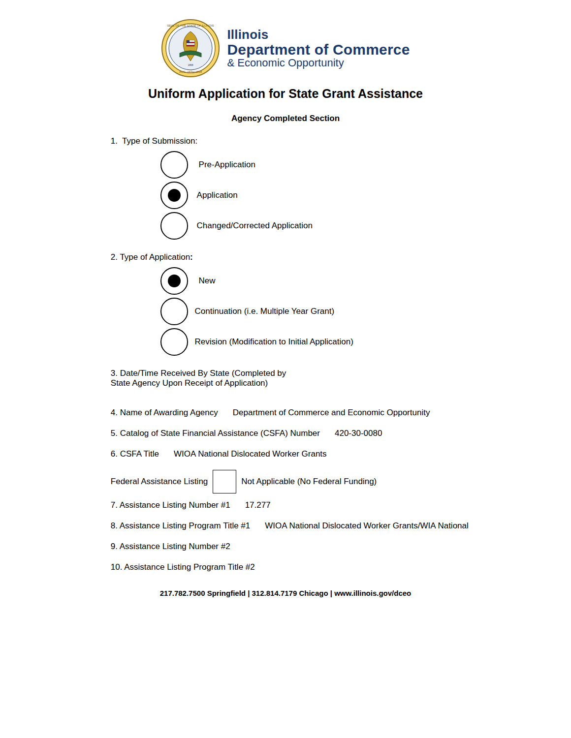SEAL OF THE STATE OF ILLINOIS AUG. 26TH 1818 1868
Illinois
Department of Commerce
& Economic Opportunity
Uniform Application for State Grant Assistance
Agency Completed Section
1. Type of Submission:
Pre-Application
Application
Changed/Corrected Application
2. Type of Application:
New
Continuation (i.e. Multiple Year Grant)
Revision (Modification to Initial Application)
3. Date/Time Received By State (Completed by
State Agency Upon Receipt of Application)
4. Name of Awarding Agency Department of Commerce and Economic Opportunity
5. Catalog of State Financial Assistance (CSFA) Number 420-30-0080
6. CSFA Title WIOA National Dislocated Worker Grants
Federal Assistance Listing Not Applicable (No Federal Funding)
7. Assistance Listing Number #1 17.277
8. Assistance Listing Program Title #1 WIOA National Dislocated Worker Grants/WIA National
9. Assistance Listing Number #2
10. Assistance Listing Program Title #2
217.782.7500 Springfield | 312.814.7179 Chicago | www.illinois.gov/dceo